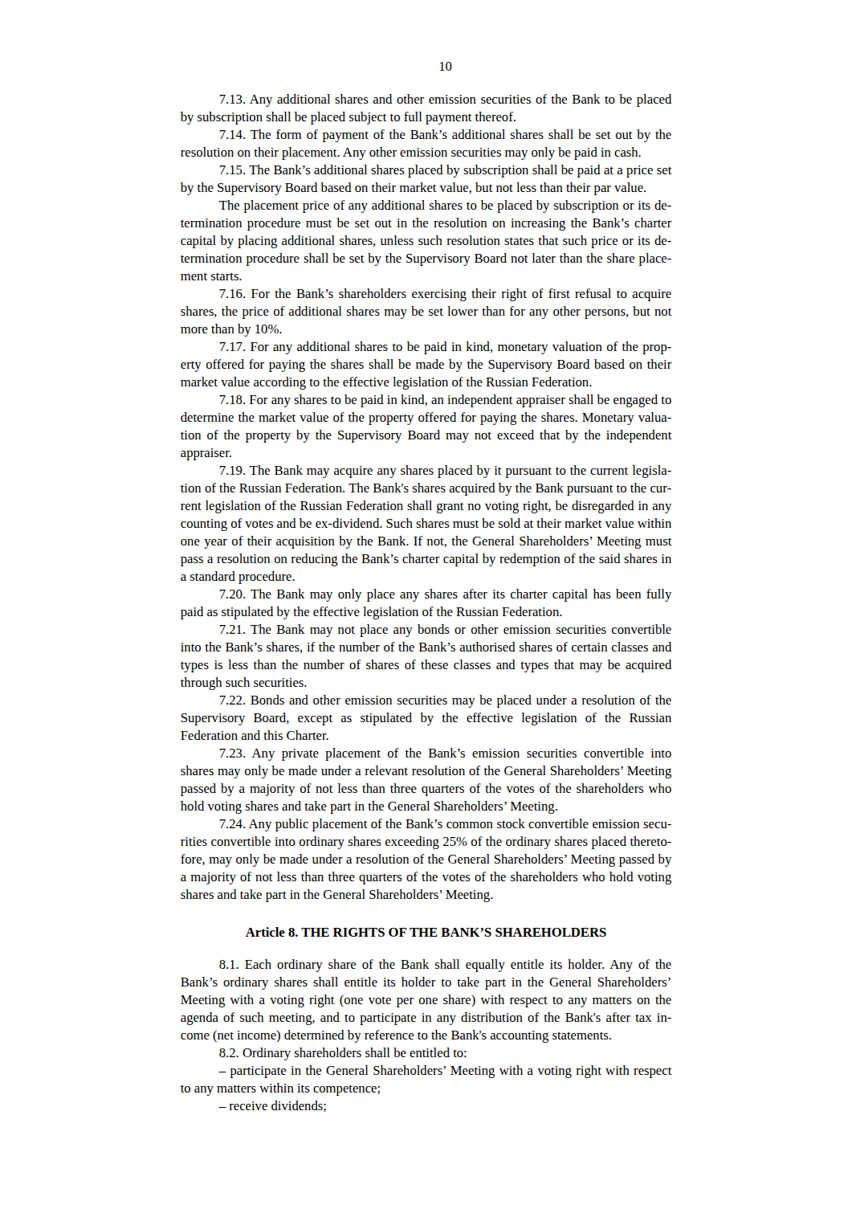10
7.13. Any additional shares and other emission securities of the Bank to be placed by subscription shall be placed subject to full payment thereof.
7.14. The form of payment of the Bank’s additional shares shall be set out by the resolution on their placement. Any other emission securities may only be paid in cash.
7.15. The Bank’s additional shares placed by subscription shall be paid at a price set by the Supervisory Board based on their market value, but not less than their par value.
The placement price of any additional shares to be placed by subscription or its determination procedure must be set out in the resolution on increasing the Bank’s charter capital by placing additional shares, unless such resolution states that such price or its determination procedure shall be set by the Supervisory Board not later than the share placement starts.
7.16. For the Bank’s shareholders exercising their right of first refusal to acquire shares, the price of additional shares may be set lower than for any other persons, but not more than by 10%.
7.17. For any additional shares to be paid in kind, monetary valuation of the property offered for paying the shares shall be made by the Supervisory Board based on their market value according to the effective legislation of the Russian Federation.
7.18. For any shares to be paid in kind, an independent appraiser shall be engaged to determine the market value of the property offered for paying the shares. Monetary valuation of the property by the Supervisory Board may not exceed that by the independent appraiser.
7.19. The Bank may acquire any shares placed by it pursuant to the current legislation of the Russian Federation. The Bank's shares acquired by the Bank pursuant to the current legislation of the Russian Federation shall grant no voting right, be disregarded in any counting of votes and be ex-dividend. Such shares must be sold at their market value within one year of their acquisition by the Bank. If not, the General Shareholders’ Meeting must pass a resolution on reducing the Bank’s charter capital by redemption of the said shares in a standard procedure.
7.20. The Bank may only place any shares after its charter capital has been fully paid as stipulated by the effective legislation of the Russian Federation.
7.21. The Bank may not place any bonds or other emission securities convertible into the Bank’s shares, if the number of the Bank’s authorised shares of certain classes and types is less than the number of shares of these classes and types that may be acquired through such securities.
7.22. Bonds and other emission securities may be placed under a resolution of the Supervisory Board, except as stipulated by the effective legislation of the Russian Federation and this Charter.
7.23. Any private placement of the Bank’s emission securities convertible into shares may only be made under a relevant resolution of the General Shareholders’ Meeting passed by a majority of not less than three quarters of the votes of the shareholders who hold voting shares and take part in the General Shareholders’ Meeting.
7.24. Any public placement of the Bank’s common stock convertible emission securities convertible into ordinary shares exceeding 25% of the ordinary shares placed theretofore, may only be made under a resolution of the General Shareholders’ Meeting passed by a majority of not less than three quarters of the votes of the shareholders who hold voting shares and take part in the General Shareholders’ Meeting.
Article 8. THE RIGHTS OF THE BANK’S SHAREHOLDERS
8.1. Each ordinary share of the Bank shall equally entitle its holder. Any of the Bank’s ordinary shares shall entitle its holder to take part in the General Shareholders’ Meeting with a voting right (one vote per one share) with respect to any matters on the agenda of such meeting, and to participate in any distribution of the Bank's after tax income (net income) determined by reference to the Bank's accounting statements.
8.2. Ordinary shareholders shall be entitled to:
– participate in the General Shareholders’ Meeting with a voting right with respect to any matters within its competence;
– receive dividends;